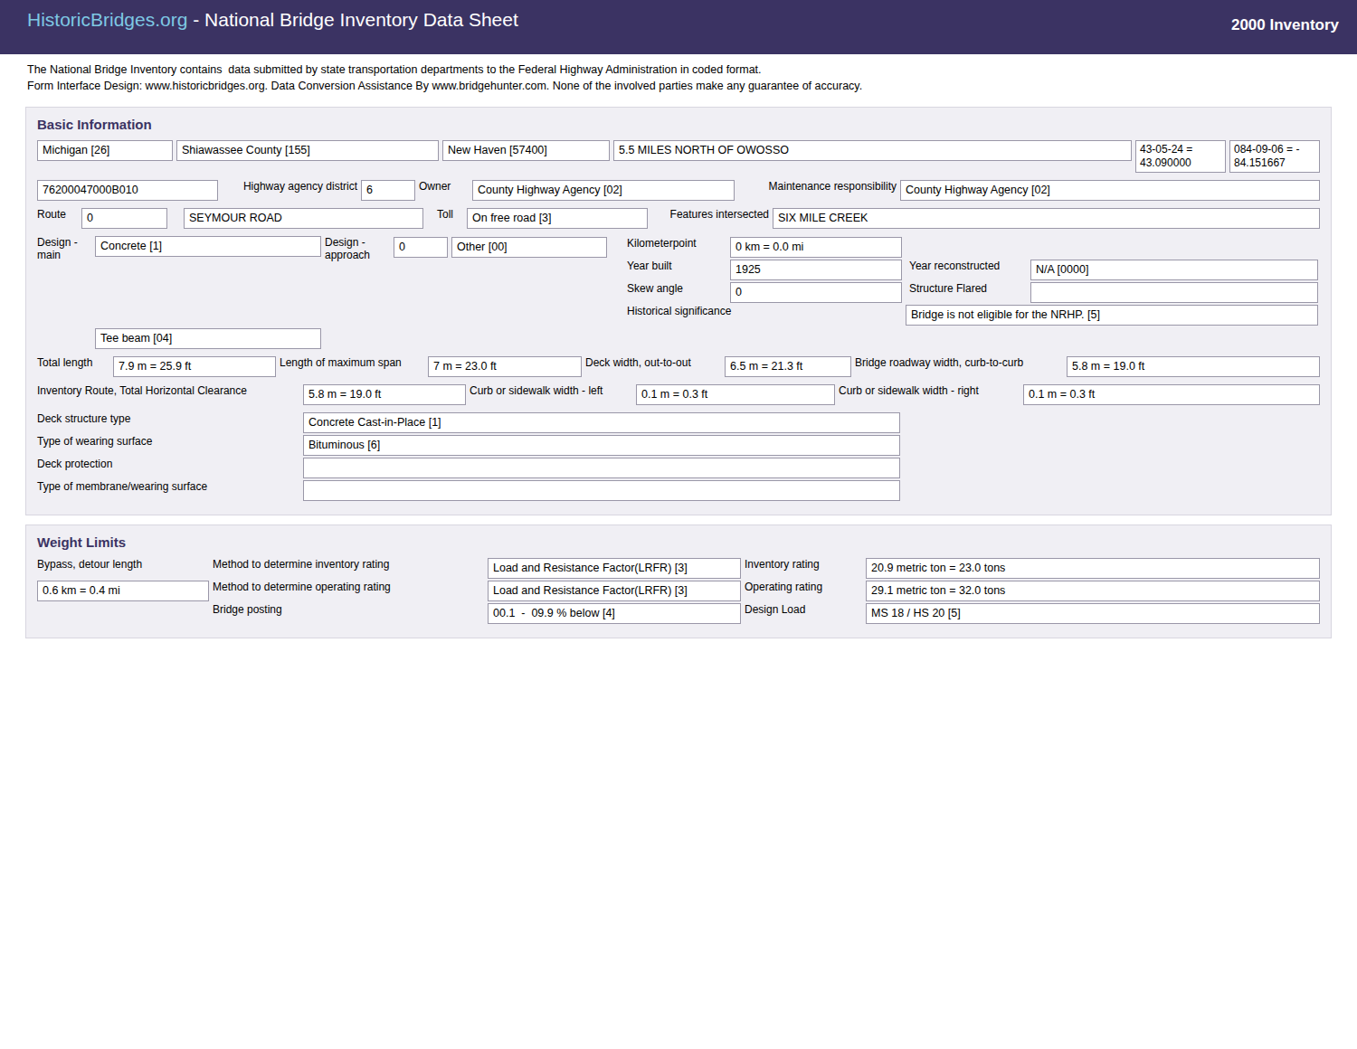HistoricBridges.org - National Bridge Inventory Data Sheet
2000 Inventory
The National Bridge Inventory contains data submitted by state transportation departments to the Federal Highway Administration in coded format.
Form Interface Design: www.historicbridges.org. Data Conversion Assistance By www.bridgehunter.com. None of the involved parties make any guarantee of accuracy.
Basic Information
| Michigan [26] | Shiawassee County [155] | New Haven [57400] | 5.5 MILES NORTH OF OWOSSO | 43-05-24 = 43.090000 | 084-09-06 = - 84.151667 |
| 76200047000B010 | Highway agency district | 6 | Owner | County Highway Agency [02] | Maintenance responsibility | County Highway Agency [02] |
| Route | 0 | | SEYMOUR ROAD | Toll | On free road [3] | Features intersected | SIX MILE CREEK |
| Design - main | Concrete [1] | Design - approach | / 0 / Other [00] / | | / Kilometerpoint / 0 km = 0.0 mi / / / / Year built / 1925 / Year reconstructed / N/A [0000] / / Skew angle / 0 / Structure Flared / / / Historical significance / Bridge is not eligible for the NRHP. [5] / |
| | Tee beam [04] | |
| Total length | 7.9 m = 25.9 ft | Length of maximum span | 7 m = 23.0 ft | Deck width, out-to-out | 6.5 m = 21.3 ft | Bridge roadway width, curb-to-curb | 5.8 m = 19.0 ft |
| Inventory Route, Total Horizontal Clearance | 5.8 m = 19.0 ft | Curb or sidewalk width - left | 0.1 m = 0.3 ft | Curb or sidewalk width - right | 0.1 m = 0.3 ft |
| Deck structure type | Concrete Cast-in-Place [1] | |
| Type of wearing surface | Bituminous [6] | |
| Deck protection | | |
| Type of membrane/wearing surface | | |
Weight Limits
| Bypass, detour length | Method to determine inventory rating | Load and Resistance Factor(LRFR) [3] | Inventory rating | 20.9 metric ton = 23.0 tons |
| 0.6 km = 0.4 mi | Method to determine operating rating | Load and Resistance Factor(LRFR) [3] | Operating rating | 29.1 metric ton = 32.0 tons |
| | Bridge posting | 00.1 - 09.9 % below [4] | Design Load | MS 18 / HS 20 [5] |